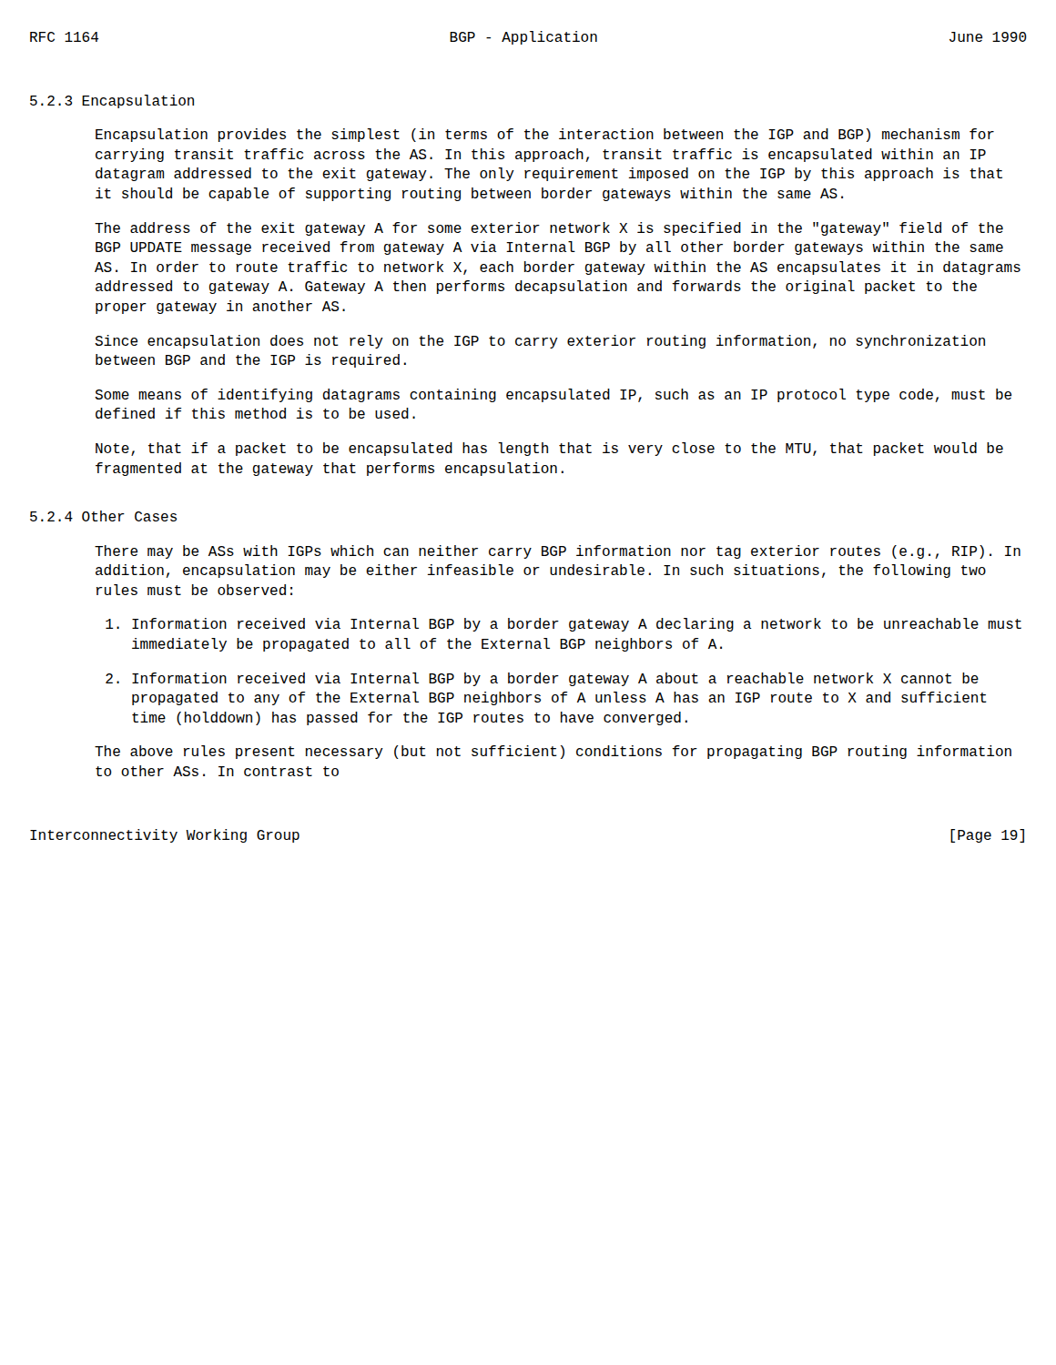RFC 1164 BGP - Application June 1990
5.2.3 Encapsulation
Encapsulation provides the simplest (in terms of the interaction between the IGP and BGP) mechanism for carrying transit traffic across the AS. In this approach, transit traffic is encapsulated within an IP datagram addressed to the exit gateway. The only requirement imposed on the IGP by this approach is that it should be capable of supporting routing between border gateways within the same AS.
The address of the exit gateway A for some exterior network X is specified in the "gateway" field of the BGP UPDATE message received from gateway A via Internal BGP by all other border gateways within the same AS. In order to route traffic to network X, each border gateway within the AS encapsulates it in datagrams addressed to gateway A. Gateway A then performs decapsulation and forwards the original packet to the proper gateway in another AS.
Since encapsulation does not rely on the IGP to carry exterior routing information, no synchronization between BGP and the IGP is required.
Some means of identifying datagrams containing encapsulated IP, such as an IP protocol type code, must be defined if this method is to be used.
Note, that if a packet to be encapsulated has length that is very close to the MTU, that packet would be fragmented at the gateway that performs encapsulation.
5.2.4 Other Cases
There may be ASs with IGPs which can neither carry BGP information nor tag exterior routes (e.g., RIP). In addition, encapsulation may be either infeasible or undesirable. In such situations, the following two rules must be observed:
Information received via Internal BGP by a border gateway A declaring a network to be unreachable must immediately be propagated to all of the External BGP neighbors of A.
Information received via Internal BGP by a border gateway A about a reachable network X cannot be propagated to any of the External BGP neighbors of A unless A has an IGP route to X and sufficient time (holddown) has passed for the IGP routes to have converged.
The above rules present necessary (but not sufficient) conditions for propagating BGP routing information to other ASs. In contrast to
Interconnectivity Working Group [Page 19]